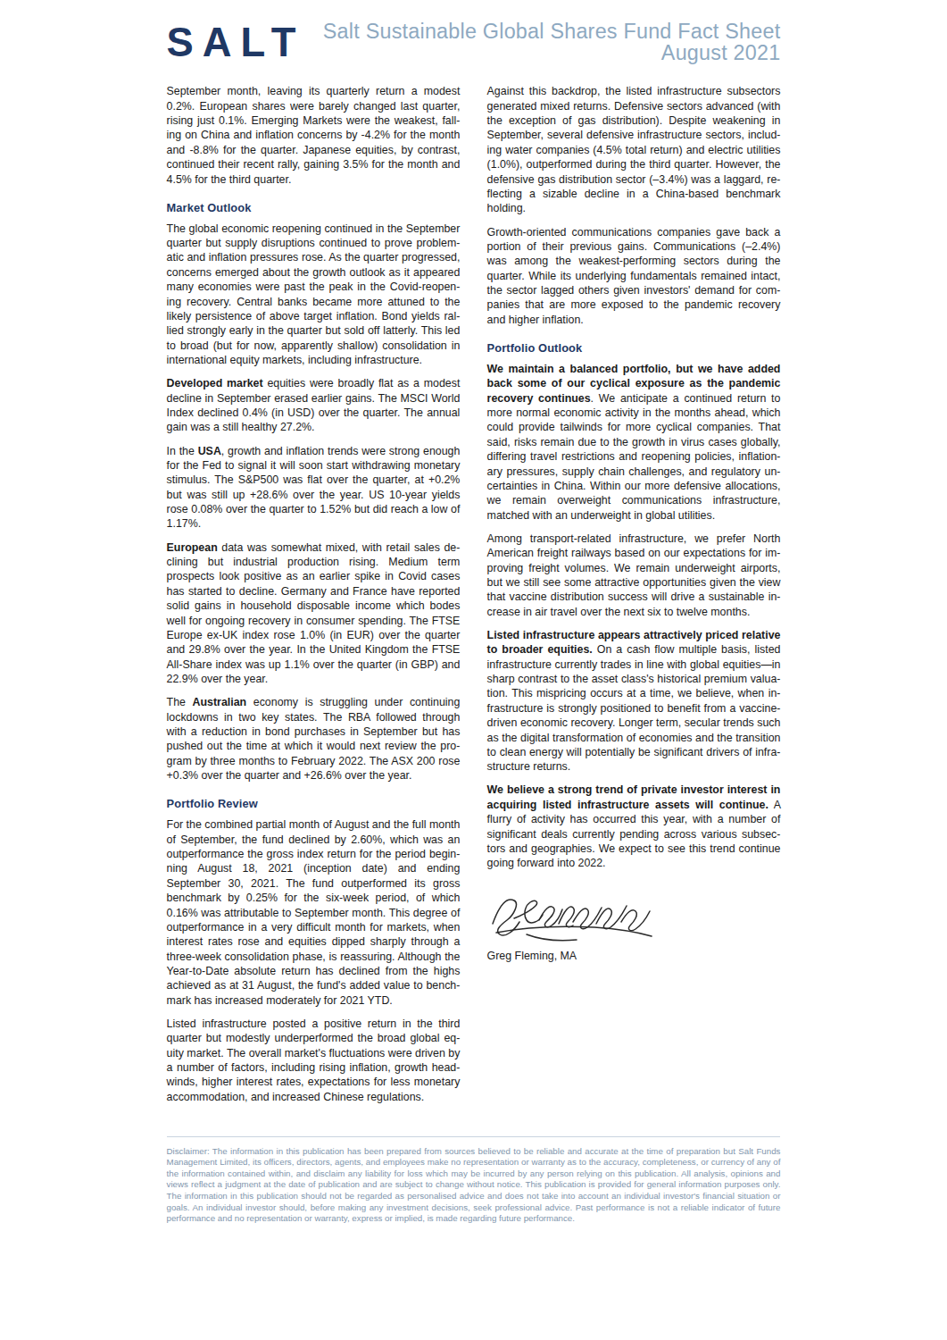SALT
Salt Sustainable Global Shares Fund Fact Sheet
August 2021
September month, leaving its quarterly return a modest 0.2%. European shares were barely changed last quarter, rising just 0.1%. Emerging Markets were the weakest, falling on China and inflation concerns by -4.2% for the month and -8.8% for the quarter. Japanese equities, by contrast, continued their recent rally, gaining 3.5% for the month and 4.5% for the third quarter.
Market Outlook
The global economic reopening continued in the September quarter but supply disruptions continued to prove problematic and inflation pressures rose. As the quarter progressed, concerns emerged about the growth outlook as it appeared many economies were past the peak in the Covid-reopening recovery. Central banks became more attuned to the likely persistence of above target inflation. Bond yields rallied strongly early in the quarter but sold off latterly. This led to broad (but for now, apparently shallow) consolidation in international equity markets, including infrastructure.
Developed market equities were broadly flat as a modest decline in September erased earlier gains. The MSCI World Index declined 0.4% (in USD) over the quarter. The annual gain was a still healthy 27.2%.
In the USA, growth and inflation trends were strong enough for the Fed to signal it will soon start withdrawing monetary stimulus. The S&P500 was flat over the quarter, at +0.2% but was still up +28.6% over the year. US 10-year yields rose 0.08% over the quarter to 1.52% but did reach a low of 1.17%.
European data was somewhat mixed, with retail sales declining but industrial production rising. Medium term prospects look positive as an earlier spike in Covid cases has started to decline. Germany and France have reported solid gains in household disposable income which bodes well for ongoing recovery in consumer spending. The FTSE Europe ex-UK index rose 1.0% (in EUR) over the quarter and 29.8% over the year. In the United Kingdom the FTSE All-Share index was up 1.1% over the quarter (in GBP) and 22.9% over the year.
The Australian economy is struggling under continuing lockdowns in two key states. The RBA followed through with a reduction in bond purchases in September but has pushed out the time at which it would next review the program by three months to February 2022. The ASX 200 rose +0.3% over the quarter and +26.6% over the year.
Portfolio Review
For the combined partial month of August and the full month of September, the fund declined by 2.60%, which was an outperformance the gross index return for the period beginning August 18, 2021 (inception date) and ending September 30, 2021. The fund outperformed its gross benchmark by 0.25% for the six-week period, of which 0.16% was attributable to September month. This degree of outperformance in a very difficult month for markets, when interest rates rose and equities dipped sharply through a three-week consolidation phase, is reassuring. Although the Year-to-Date absolute return has declined from the highs achieved as at 31 August, the fund's added value to benchmark has increased moderately for 2021 YTD.
Listed infrastructure posted a positive return in the third quarter but modestly underperformed the broad global equity market. The overall market's fluctuations were driven by a number of factors, including rising inflation, growth headwinds, higher interest rates, expectations for less monetary accommodation, and increased Chinese regulations.
Against this backdrop, the listed infrastructure subsectors generated mixed returns. Defensive sectors advanced (with the exception of gas distribution). Despite weakening in September, several defensive infrastructure sectors, including water companies (4.5% total return) and electric utilities (1.0%), outperformed during the third quarter. However, the defensive gas distribution sector (–3.4%) was a laggard, reflecting a sizable decline in a China-based benchmark holding.
Growth-oriented communications companies gave back a portion of their previous gains. Communications (–2.4%) was among the weakest-performing sectors during the quarter. While its underlying fundamentals remained intact, the sector lagged others given investors' demand for companies that are more exposed to the pandemic recovery and higher inflation.
Portfolio Outlook
We maintain a balanced portfolio, but we have added back some of our cyclical exposure as the pandemic recovery continues. We anticipate a continued return to more normal economic activity in the months ahead, which could provide tailwinds for more cyclical companies. That said, risks remain due to the growth in virus cases globally, differing travel restrictions and reopening policies, inflationary pressures, supply chain challenges, and regulatory uncertainties in China. Within our more defensive allocations, we remain overweight communications infrastructure, matched with an underweight in global utilities.
Among transport-related infrastructure, we prefer North American freight railways based on our expectations for improving freight volumes. We remain underweight airports, but we still see some attractive opportunities given the view that vaccine distribution success will drive a sustainable increase in air travel over the next six to twelve months.
Listed infrastructure appears attractively priced relative to broader equities. On a cash flow multiple basis, listed infrastructure currently trades in line with global equities—in sharp contrast to the asset class's historical premium valuation. This mispricing occurs at a time, we believe, when infrastructure is strongly positioned to benefit from a vaccine-driven economic recovery. Longer term, secular trends such as the digital transformation of economies and the transition to clean energy will potentially be significant drivers of infrastructure returns.
We believe a strong trend of private investor interest in acquiring listed infrastructure assets will continue. A flurry of activity has occurred this year, with a number of significant deals currently pending across various subsectors and geographies. We expect to see this trend continue going forward into 2022.
Greg Fleming, MA
Disclaimer: The information in this publication has been prepared from sources believed to be reliable and accurate at the time of preparation but Salt Funds Management Limited, its officers, directors, agents, and employees make no representation or warranty as to the accuracy, completeness, or currency of any of the information contained within, and disclaim any liability for loss which may be incurred by any person relying on this publication. All analysis, opinions and views reflect a judgment at the date of publication and are subject to change without notice. This publication is provided for general information purposes only. The information in this publication should not be regarded as personalised advice and does not take into account an individual investor's financial situation or goals. An individual investor should, before making any investment decisions, seek professional advice. Past performance is not a reliable indicator of future performance and no representation or warranty, express or implied, is made regarding future performance.